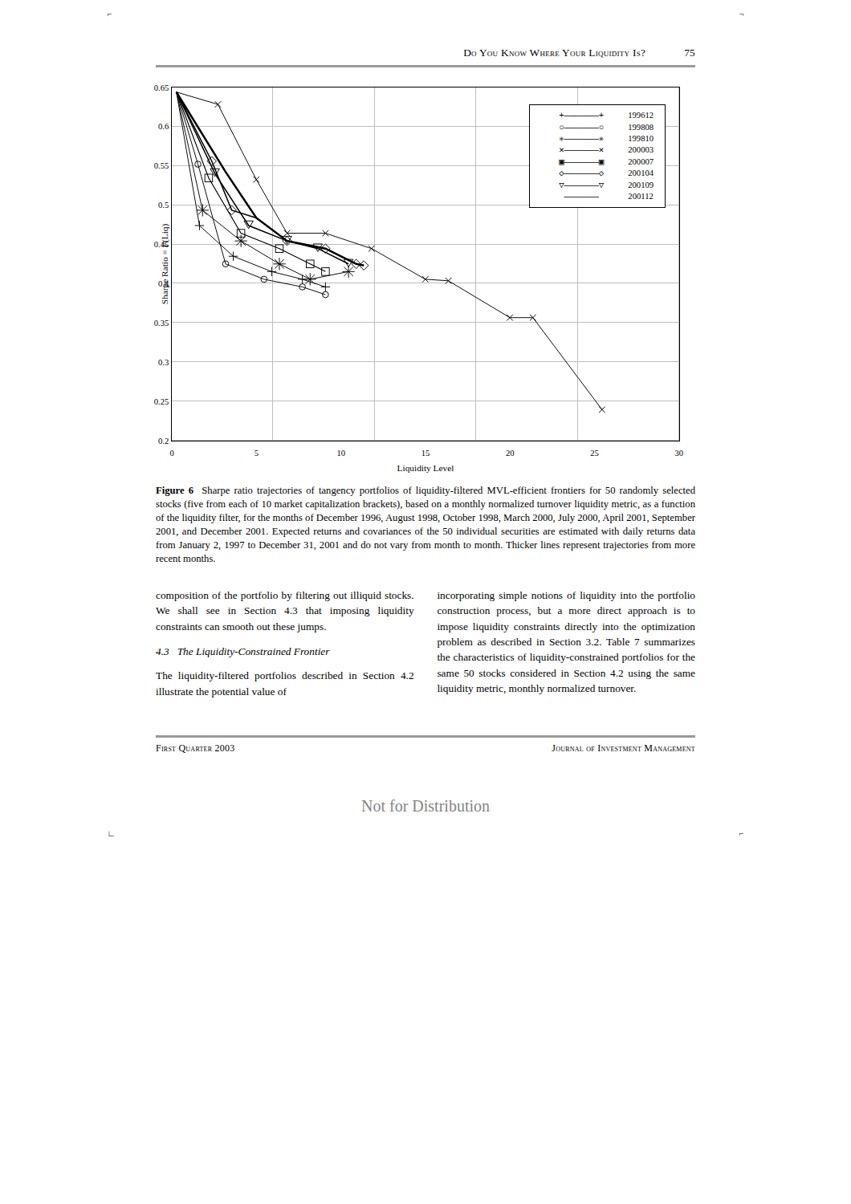⌐
¬
∟
⌐
Do You Know Where Your Liquidity Is? 75
Sharpe Ratio = F(Liq)
0.65
0.6
0.55
0.5
0.45
0.4
0.35
0.3
0.25
0.2
0
5
10
15
20
25
30
Liquidity Level
| +———————+ | 199612 |
| ○———————○ | 199808 |
| ✳———————✳ | 199810 |
| ✕———————✕ | 200003 |
| ▣———————▣ | 200007 |
| ◇———————◇ | 200104 |
| ▽———————▽ | 200109 |
| ——————— | 200112 |
Figure 6 Sharpe ratio trajectories of tangency portfolios of liquidity-filtered MVL-efficient frontiers for 50 randomly selected stocks (five from each of 10 market capitalization brackets), based on a monthly normalized turnover liquidity metric, as a function of the liquidity filter, for the months of December 1996, August 1998, October 1998, March 2000, July 2000, April 2001, September 2001, and December 2001. Expected returns and covariances of the 50 individual securities are estimated with daily returns data from January 2, 1997 to December 31, 2001 and do not vary from month to month. Thicker lines represent trajectories from more recent months.
composition of the portfolio by filtering out illiquid stocks. We shall see in Section 4.3 that imposing liquidity constraints can smooth out these jumps.
4.3 The Liquidity-Constrained Frontier
The liquidity-filtered portfolios described in Section 4.2 illustrate the potential value of
incorporating simple notions of liquidity into the portfolio construction process, but a more direct approach is to impose liquidity constraints directly into the optimization problem as described in Section 3.2. Table 7 summarizes the characteristics of liquidity-constrained portfolios for the same 50 stocks considered in Section 4.2 using the same liquidity metric, monthly normalized turnover.
First Quarter 2003 Journal of Investment Management
Not for Distribution